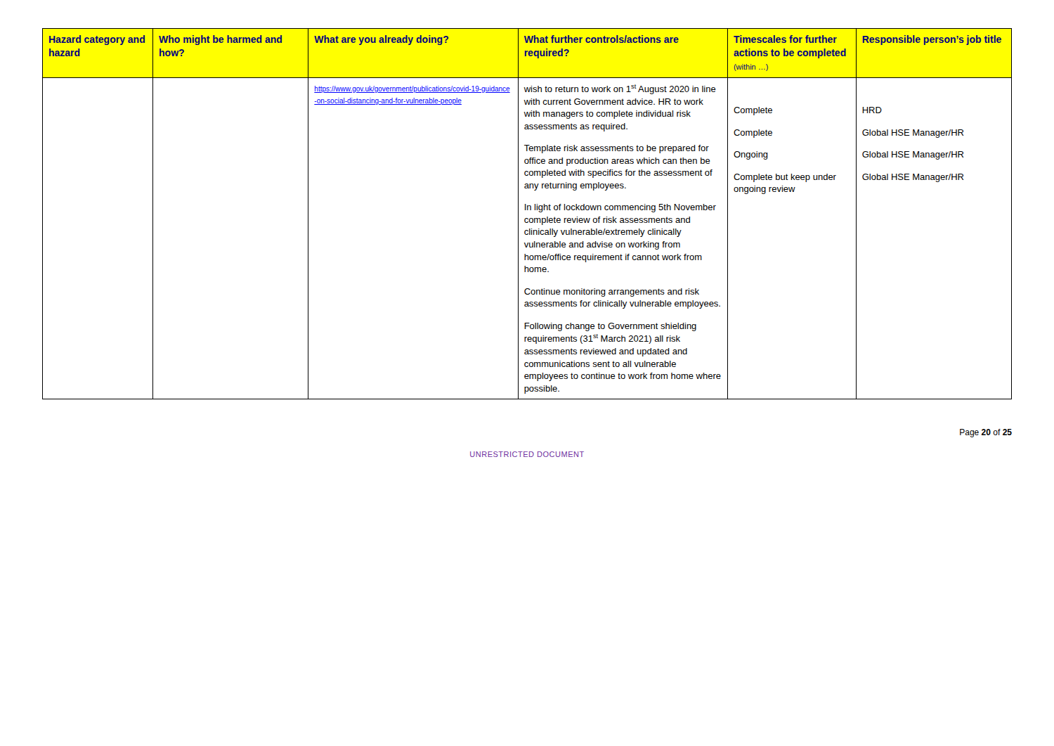| Hazard category and hazard | Who might be harmed and how? | What are you already doing? | What further controls/actions are required? | Timescales for further actions to be completed (within …) | Responsible person’s job title |
| --- | --- | --- | --- | --- | --- |
| | | https://www.gov.uk/government/publications/covid-19-guidance-on-social-distancing-and-for-vulnerable-people | wish to return to work on 1 st August 2020 in line with current Government advice. HR to work with managers to complete individual risk assessments as required. Template risk assessments to be prepared for office and production areas which can then be completed with specifics for the assessment of any returning employees. In light of lockdown commencing 5th November complete review of risk assessments and clinically vulnerable/extremely clinically vulnerable and advise on working from home/office requirement if cannot work from home. Continue monitoring arrangements and risk assessments for clinically vulnerable employees. Following change to Government shielding requirements (31 st March 2021) all risk assessments reviewed and updated and communications sent to all vulnerable employees to continue to work from home where possible. | Complete Complete Ongoing Complete but keep under ongoing review | HRD Global HSE Manager/HR Global HSE Manager/HR Global HSE Manager/HR |
Page 20 of 25
UNRESTRICTED DOCUMENT